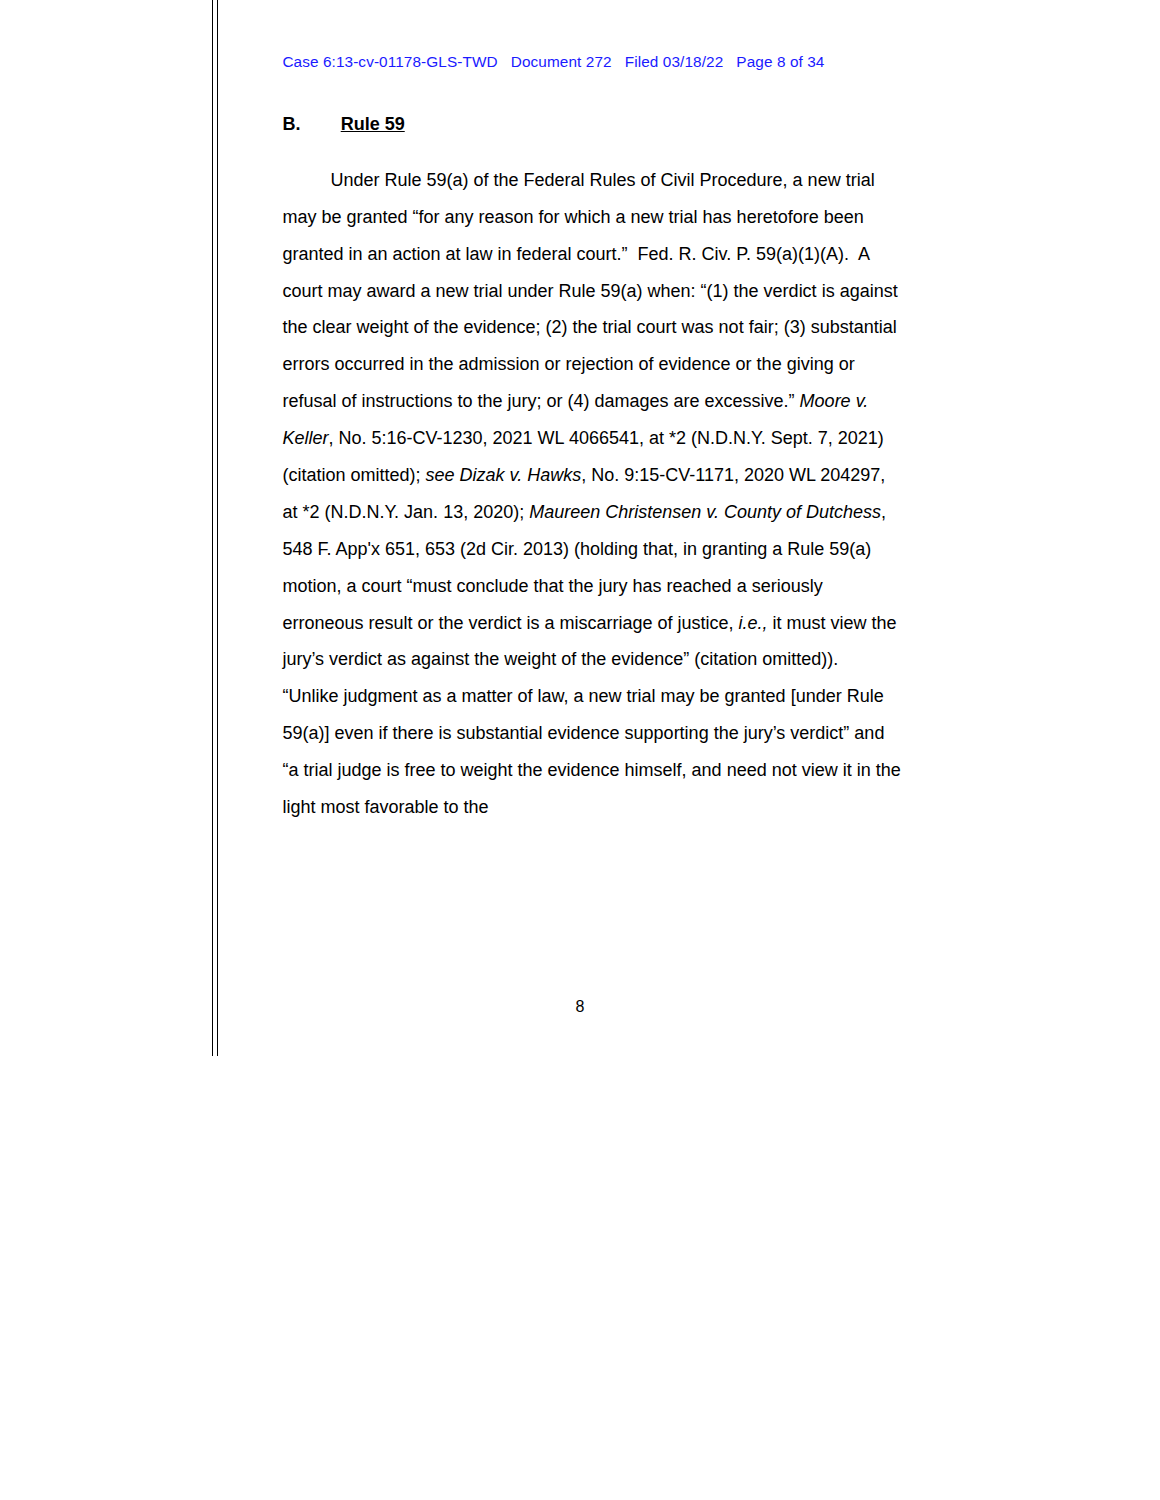Case 6:13-cv-01178-GLS-TWD Document 272 Filed 03/18/22 Page 8 of 34
B. Rule 59
Under Rule 59(a) of the Federal Rules of Civil Procedure, a new trial may be granted “for any reason for which a new trial has heretofore been granted in an action at law in federal court.” Fed. R. Civ. P. 59(a)(1)(A). A court may award a new trial under Rule 59(a) when: “(1) the verdict is against the clear weight of the evidence; (2) the trial court was not fair; (3) substantial errors occurred in the admission or rejection of evidence or the giving or refusal of instructions to the jury; or (4) damages are excessive.” Moore v. Keller, No. 5:16-CV-1230, 2021 WL 4066541, at *2 (N.D.N.Y. Sept. 7, 2021) (citation omitted); see Dizak v. Hawks, No. 9:15-CV-1171, 2020 WL 204297, at *2 (N.D.N.Y. Jan. 13, 2020); Maureen Christensen v. County of Dutchess, 548 F. App'x 651, 653 (2d Cir. 2013) (holding that, in granting a Rule 59(a) motion, a court “must conclude that the jury has reached a seriously erroneous result or the verdict is a miscarriage of justice, i.e., it must view the jury’s verdict as against the weight of the evidence” (citation omitted)). “Unlike judgment as a matter of law, a new trial may be granted [under Rule 59(a)] even if there is substantial evidence supporting the jury’s verdict” and “a trial judge is free to weight the evidence himself, and need not view it in the light most favorable to the
8